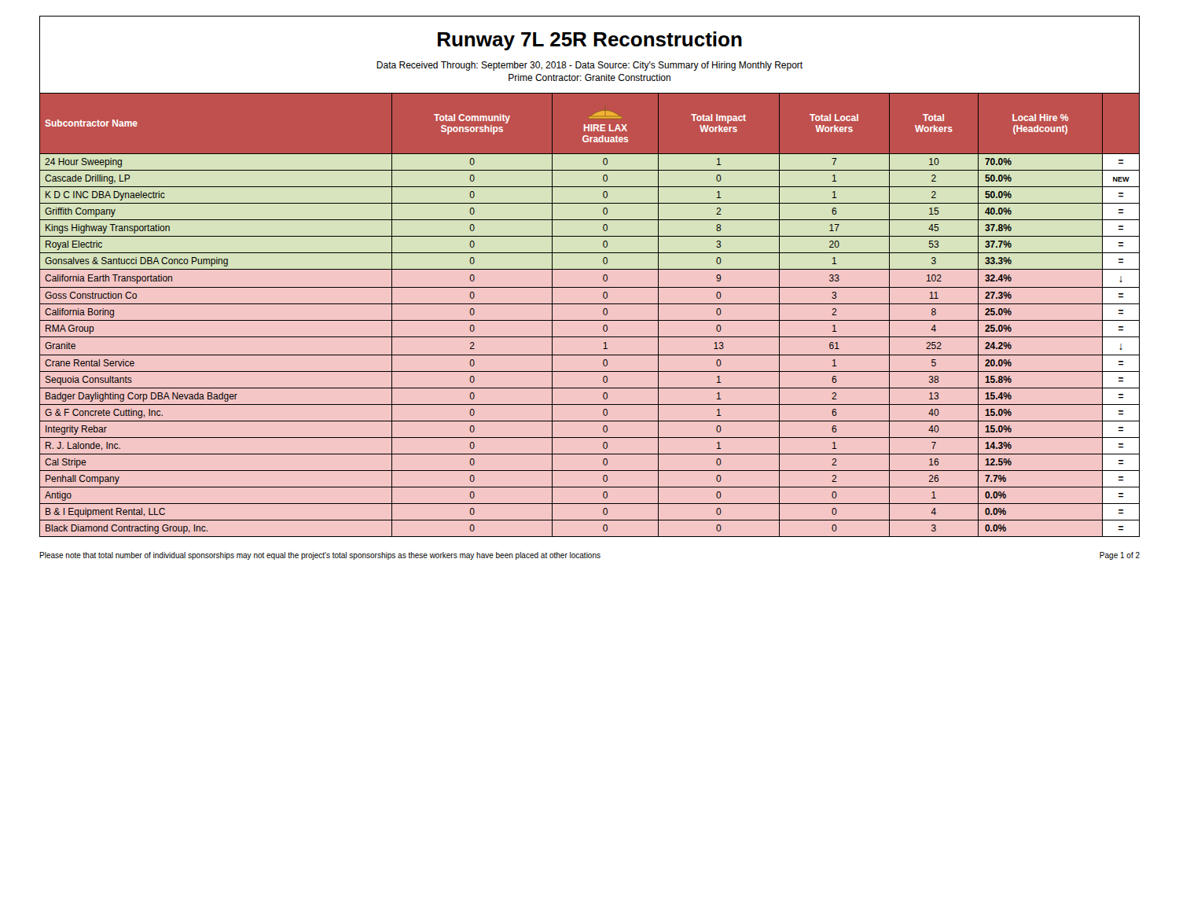Runway 7L 25R Reconstruction
Data Received Through: September 30, 2018 - Data Source: City's Summary of Hiring Monthly Report
Prime Contractor: Granite Construction
| Subcontractor Name | Total Community Sponsorships | HIRE LAX Graduates | Total Impact Workers | Total Local Workers | Total Workers | Local Hire % (Headcount) | |
| --- | --- | --- | --- | --- | --- | --- | --- |
| 24 Hour Sweeping | 0 | 0 | 1 | 7 | 10 | 70.0% | = |
| Cascade Drilling, LP | 0 | 0 | 0 | 1 | 2 | 50.0% | NEW |
| K D C INC DBA Dynaelectric | 0 | 0 | 1 | 1 | 2 | 50.0% | = |
| Griffith Company | 0 | 0 | 2 | 6 | 15 | 40.0% | = |
| Kings Highway Transportation | 0 | 0 | 8 | 17 | 45 | 37.8% | = |
| Royal Electric | 0 | 0 | 3 | 20 | 53 | 37.7% | = |
| Gonsalves & Santucci DBA Conco Pumping | 0 | 0 | 0 | 1 | 3 | 33.3% | = |
| California Earth Transportation | 0 | 0 | 9 | 33 | 102 | 32.4% | ↓ |
| Goss Construction Co | 0 | 0 | 0 | 3 | 11 | 27.3% | = |
| California Boring | 0 | 0 | 0 | 2 | 8 | 25.0% | = |
| RMA Group | 0 | 0 | 0 | 1 | 4 | 25.0% | = |
| Granite | 2 | 1 | 13 | 61 | 252 | 24.2% | ↓ |
| Crane Rental Service | 0 | 0 | 0 | 1 | 5 | 20.0% | = |
| Sequoia Consultants | 0 | 0 | 1 | 6 | 38 | 15.8% | = |
| Badger Daylighting Corp DBA Nevada Badger | 0 | 0 | 1 | 2 | 13 | 15.4% | = |
| G & F Concrete Cutting, Inc. | 0 | 0 | 1 | 6 | 40 | 15.0% | = |
| Integrity Rebar | 0 | 0 | 0 | 6 | 40 | 15.0% | = |
| R. J. Lalonde, Inc. | 0 | 0 | 1 | 1 | 7 | 14.3% | = |
| Cal Stripe | 0 | 0 | 0 | 2 | 16 | 12.5% | = |
| Penhall Company | 0 | 0 | 0 | 2 | 26 | 7.7% | = |
| Antigo | 0 | 0 | 0 | 0 | 1 | 0.0% | = |
| B & I Equipment Rental, LLC | 0 | 0 | 0 | 0 | 4 | 0.0% | = |
| Black Diamond Contracting Group, Inc. | 0 | 0 | 0 | 0 | 3 | 0.0% | = |
Please note that total number of individual sponsorships may not equal the project's total sponsorships as these workers may have been placed at other locations
Page 1 of 2